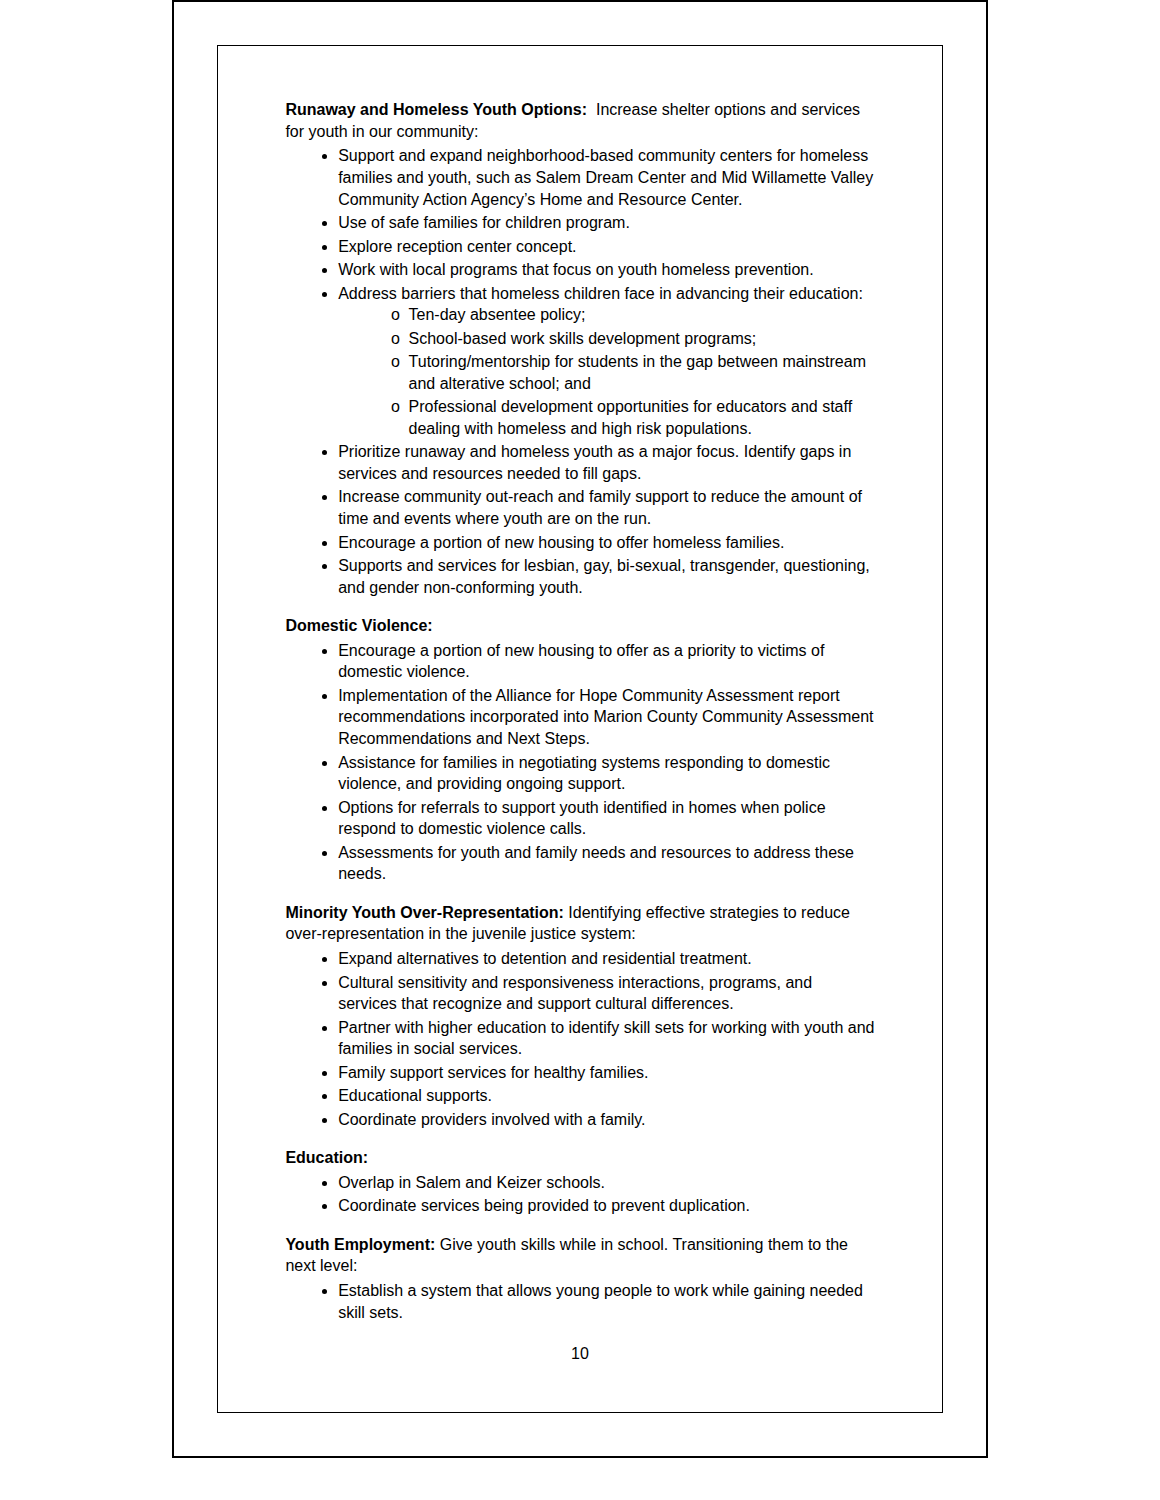Runaway and Homeless Youth Options: Increase shelter options and services for youth in our community:
Support and expand neighborhood-based community centers for homeless families and youth, such as Salem Dream Center and Mid Willamette Valley Community Action Agency’s Home and Resource Center.
Use of safe families for children program.
Explore reception center concept.
Work with local programs that focus on youth homeless prevention.
Address barriers that homeless children face in advancing their education:
Ten-day absentee policy;
School-based work skills development programs;
Tutoring/mentorship for students in the gap between mainstream and alterative school; and
Professional development opportunities for educators and staff dealing with homeless and high risk populations.
Prioritize runaway and homeless youth as a major focus. Identify gaps in services and resources needed to fill gaps.
Increase community out-reach and family support to reduce the amount of time and events where youth are on the run.
Encourage a portion of new housing to offer homeless families.
Supports and services for lesbian, gay, bi-sexual, transgender, questioning, and gender non-conforming youth.
Domestic Violence:
Encourage a portion of new housing to offer as a priority to victims of domestic violence.
Implementation of the Alliance for Hope Community Assessment report recommendations incorporated into Marion County Community Assessment Recommendations and Next Steps.
Assistance for families in negotiating systems responding to domestic violence, and providing ongoing support.
Options for referrals to support youth identified in homes when police respond to domestic violence calls.
Assessments for youth and family needs and resources to address these needs.
Minority Youth Over-Representation: Identifying effective strategies to reduce over-representation in the juvenile justice system:
Expand alternatives to detention and residential treatment.
Cultural sensitivity and responsiveness interactions, programs, and services that recognize and support cultural differences.
Partner with higher education to identify skill sets for working with youth and families in social services.
Family support services for healthy families.
Educational supports.
Coordinate providers involved with a family.
Education:
Overlap in Salem and Keizer schools.
Coordinate services being provided to prevent duplication.
Youth Employment: Give youth skills while in school. Transitioning them to the next level:
Establish a system that allows young people to work while gaining needed skill sets.
10